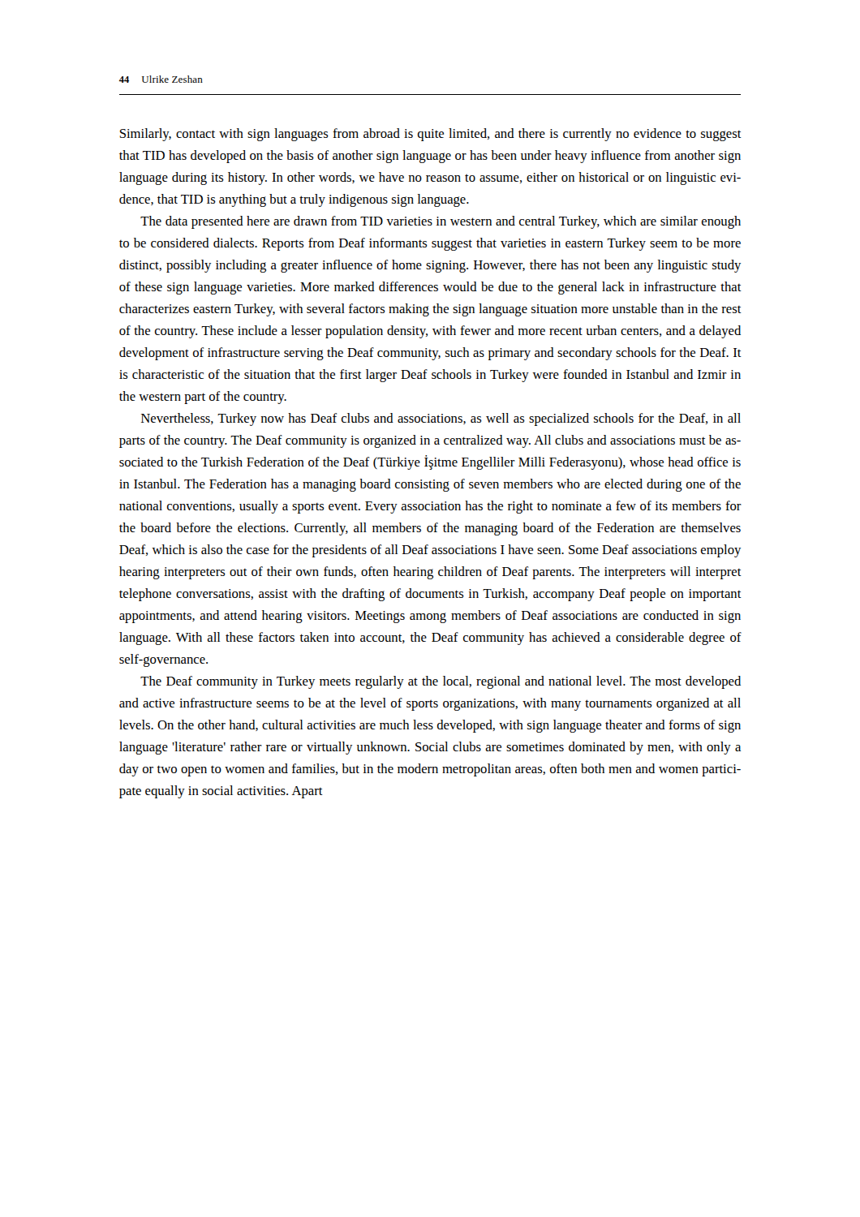44 Ulrike Zeshan
Similarly, contact with sign languages from abroad is quite limited, and there is currently no evidence to suggest that TID has developed on the basis of another sign language or has been under heavy influence from another sign language during its history. In other words, we have no reason to assume, either on historical or on linguistic evidence, that TID is anything but a truly indigenous sign language.
The data presented here are drawn from TID varieties in western and central Turkey, which are similar enough to be considered dialects. Reports from Deaf informants suggest that varieties in eastern Turkey seem to be more distinct, possibly including a greater influence of home signing. However, there has not been any linguistic study of these sign language varieties. More marked differences would be due to the general lack in infrastructure that characterizes eastern Turkey, with several factors making the sign language situation more unstable than in the rest of the country. These include a lesser population density, with fewer and more recent urban centers, and a delayed development of infrastructure serving the Deaf community, such as primary and secondary schools for the Deaf. It is characteristic of the situation that the first larger Deaf schools in Turkey were founded in Istanbul and Izmir in the western part of the country.
Nevertheless, Turkey now has Deaf clubs and associations, as well as specialized schools for the Deaf, in all parts of the country. The Deaf community is organized in a centralized way. All clubs and associations must be associated to the Turkish Federation of the Deaf (Türkiye İşitme Engelliler Milli Federasyonu), whose head office is in Istanbul. The Federation has a managing board consisting of seven members who are elected during one of the national conventions, usually a sports event. Every association has the right to nominate a few of its members for the board before the elections. Currently, all members of the managing board of the Federation are themselves Deaf, which is also the case for the presidents of all Deaf associations I have seen. Some Deaf associations employ hearing interpreters out of their own funds, often hearing children of Deaf parents. The interpreters will interpret telephone conversations, assist with the drafting of documents in Turkish, accompany Deaf people on important appointments, and attend hearing visitors. Meetings among members of Deaf associations are conducted in sign language. With all these factors taken into account, the Deaf community has achieved a considerable degree of self-governance.
The Deaf community in Turkey meets regularly at the local, regional and national level. The most developed and active infrastructure seems to be at the level of sports organizations, with many tournaments organized at all levels. On the other hand, cultural activities are much less developed, with sign language theater and forms of sign language 'literature' rather rare or virtually unknown. Social clubs are sometimes dominated by men, with only a day or two open to women and families, but in the modern metropolitan areas, often both men and women participate equally in social activities. Apart